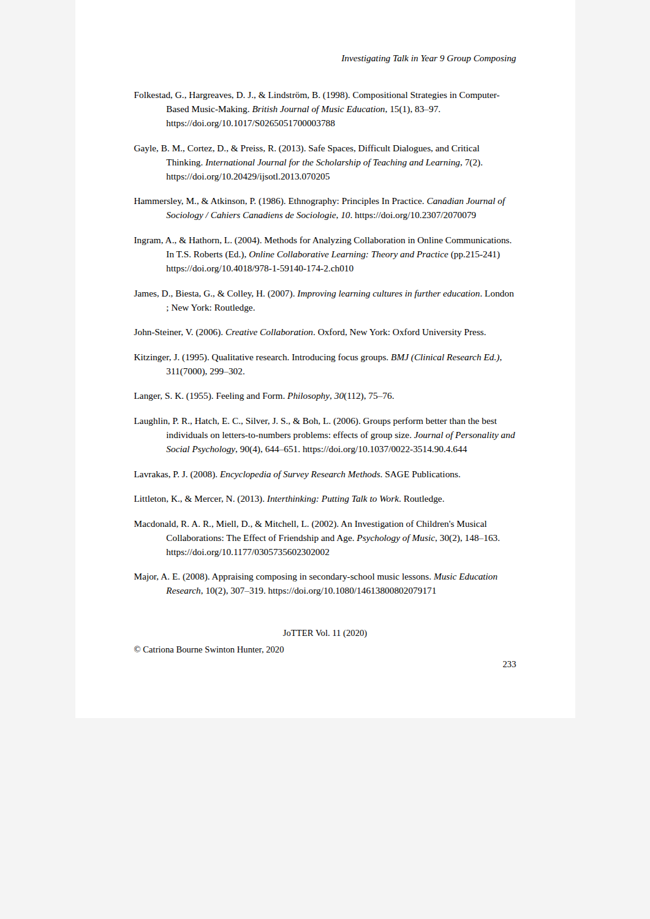Investigating Talk in Year 9 Group Composing
Folkestad, G., Hargreaves, D. J., & Lindström, B. (1998). Compositional Strategies in Computer-Based Music-Making. British Journal of Music Education, 15(1), 83–97. https://doi.org/10.1017/S0265051700003788
Gayle, B. M., Cortez, D., & Preiss, R. (2013). Safe Spaces, Difficult Dialogues, and Critical Thinking. International Journal for the Scholarship of Teaching and Learning, 7(2). https://doi.org/10.20429/ijsotl.2013.070205
Hammersley, M., & Atkinson, P. (1986). Ethnography: Principles In Practice. Canadian Journal of Sociology / Cahiers Canadiens de Sociologie, 10. https://doi.org/10.2307/2070079
Ingram, A., & Hathorn, L. (2004). Methods for Analyzing Collaboration in Online Communications. In T.S. Roberts (Ed.), Online Collaborative Learning: Theory and Practice (pp.215-241) https://doi.org/10.4018/978-1-59140-174-2.ch010
James, D., Biesta, G., & Colley, H. (2007). Improving learning cultures in further education. London ; New York: Routledge.
John-Steiner, V. (2006). Creative Collaboration. Oxford, New York: Oxford University Press.
Kitzinger, J. (1995). Qualitative research. Introducing focus groups. BMJ (Clinical Research Ed.), 311(7000), 299–302.
Langer, S. K. (1955). Feeling and Form. Philosophy, 30(112), 75–76.
Laughlin, P. R., Hatch, E. C., Silver, J. S., & Boh, L. (2006). Groups perform better than the best individuals on letters-to-numbers problems: effects of group size. Journal of Personality and Social Psychology, 90(4), 644–651. https://doi.org/10.1037/0022-3514.90.4.644
Lavrakas, P. J. (2008). Encyclopedia of Survey Research Methods. SAGE Publications.
Littleton, K., & Mercer, N. (2013). Interthinking: Putting Talk to Work. Routledge.
Macdonald, R. A. R., Miell, D., & Mitchell, L. (2002). An Investigation of Children's Musical Collaborations: The Effect of Friendship and Age. Psychology of Music, 30(2), 148–163. https://doi.org/10.1177/0305735602302002
Major, A. E. (2008). Appraising composing in secondary-school music lessons. Music Education Research, 10(2), 307–319. https://doi.org/10.1080/14613800802079171
JoTTER Vol. 11 (2020)
© Catriona Bourne Swinton Hunter, 2020
233